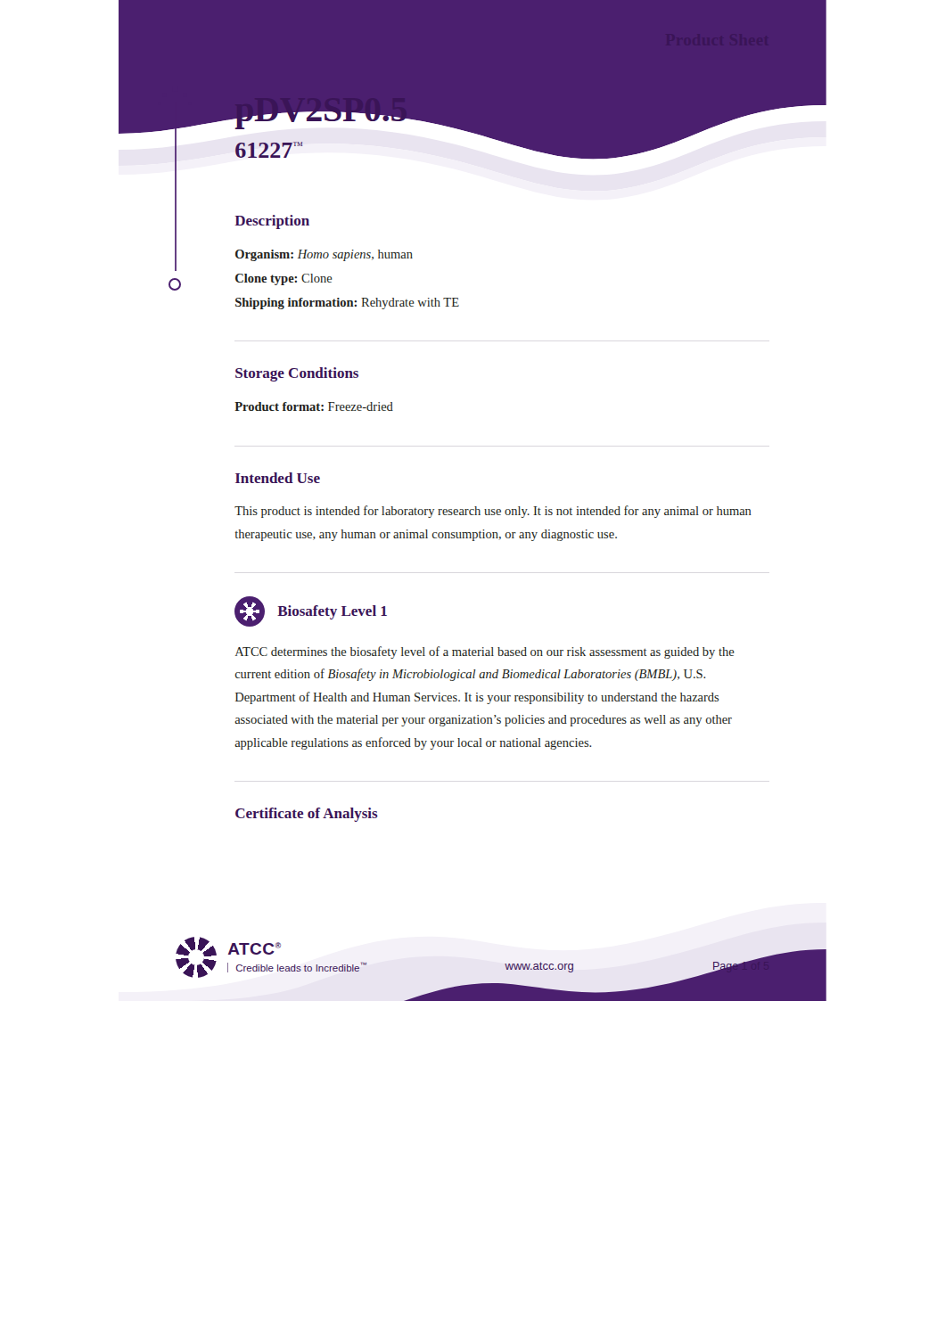Product Sheet
pDV2SP0.5
61227™
Description
Organism: Homo sapiens, human
Clone type: Clone
Shipping information: Rehydrate with TE
Storage Conditions
Product format: Freeze-dried
Intended Use
This product is intended for laboratory research use only. It is not intended for any animal or human therapeutic use, any human or animal consumption, or any diagnostic use.
Biosafety Level 1
ATCC determines the biosafety level of a material based on our risk assessment as guided by the current edition of Biosafety in Microbiological and Biomedical Laboratories (BMBL), U.S. Department of Health and Human Services. It is your responsibility to understand the hazards associated with the material per your organization’s policies and procedures as well as any other applicable regulations as enforced by your local or national agencies.
Certificate of Analysis
ATCC®
Credible leads to Incredible™
www.atcc.org
Page 1 of 5